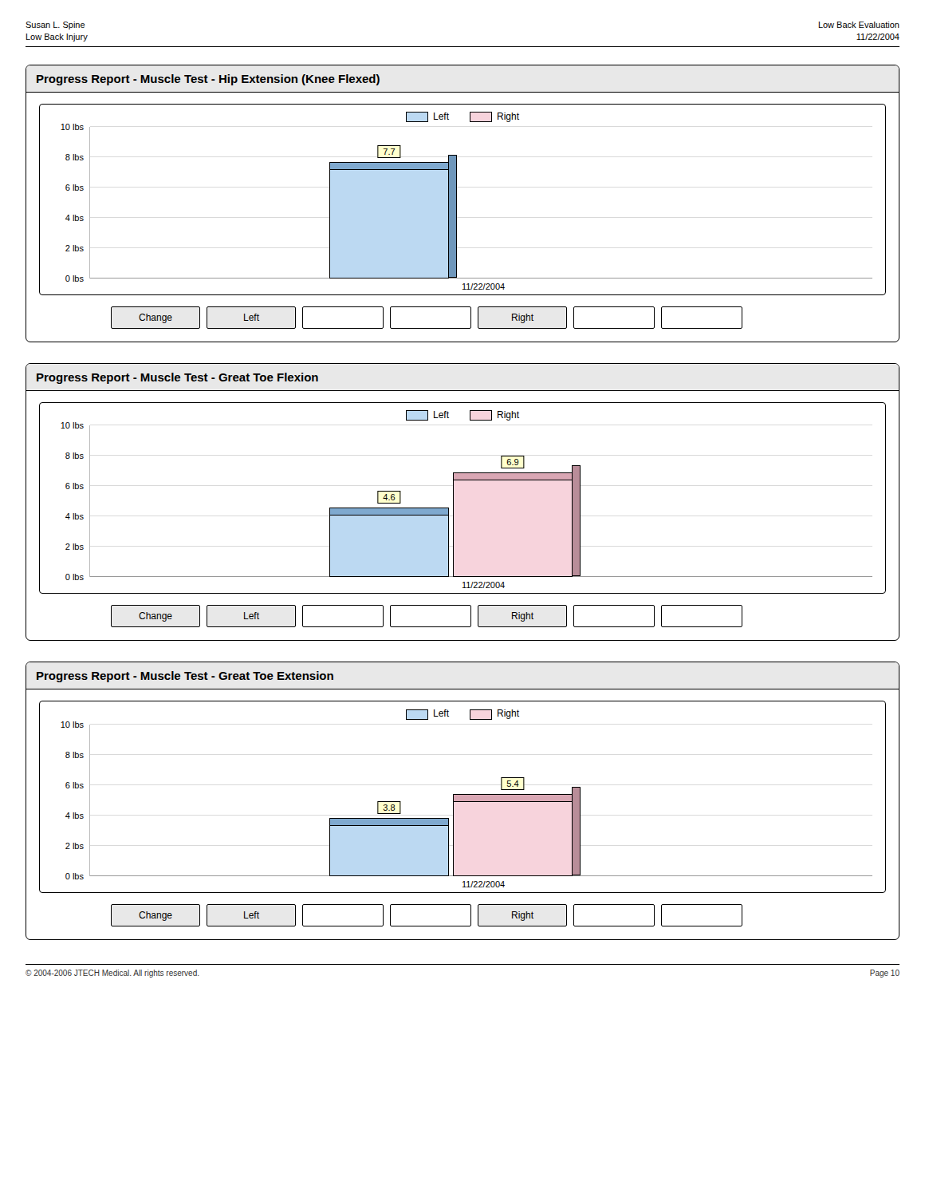Susan L. Spine
Low Back Injury
Low Back Evaluation
11/22/2004
Progress Report - Muscle Test - Hip Extension (Knee Flexed)
Left
Right
10 lbs
8 lbs
6 lbs
4 lbs
2 lbs
0 lbs
7.7
11/22/2004
Change
Left
Right
Progress Report - Muscle Test - Great Toe Flexion
Left
Right
10 lbs
8 lbs
6 lbs
4 lbs
2 lbs
0 lbs
4.6
6.9
11/22/2004
Change
Left
Right
Progress Report - Muscle Test - Great Toe Extension
Left
Right
10 lbs
8 lbs
6 lbs
4 lbs
2 lbs
0 lbs
3.8
5.4
11/22/2004
Change
Left
Right
© 2004-2006 JTECH Medical. All rights reserved.
Page 10